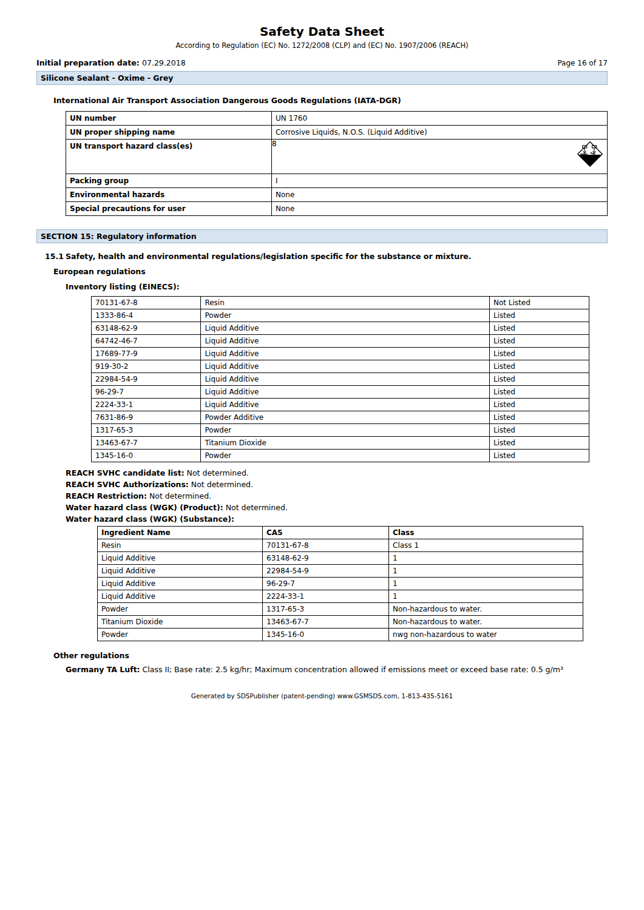Safety Data Sheet
According to Regulation (EC) No. 1272/2008 (CLP) and (EC) No. 1907/2006 (REACH)
Initial preparation date: 07.29.2018
Page 16 of 17
Silicone Sealant - Oxime - Grey
International Air Transport Association Dangerous Goods Regulations (IATA-DGR)
| UN number | UN 1760 |
| UN proper shipping name | Corrosive Liquids, N.O.S. (Liquid Additive) |
| UN transport hazard class(es) | 8 |
| Packing group | I |
| Environmental hazards | None |
| Special precautions for user | None |
SECTION 15: Regulatory information
15.1
Safety, health and environmental regulations/legislation specific for the substance or mixture.
European regulations
Inventory listing (EINECS):
| 70131-67-8 | Resin | Not Listed |
| 1333-86-4 | Powder | Listed |
| 63148-62-9 | Liquid Additive | Listed |
| 64742-46-7 | Liquid Additive | Listed |
| 17689-77-9 | Liquid Additive | Listed |
| 919-30-2 | Liquid Additive | Listed |
| 22984-54-9 | Liquid Additive | Listed |
| 96-29-7 | Liquid Additive | Listed |
| 2224-33-1 | Liquid Additive | Listed |
| 7631-86-9 | Powder Additive | Listed |
| 1317-65-3 | Powder | Listed |
| 13463-67-7 | Titanium Dioxide | Listed |
| 1345-16-0 | Powder | Listed |
REACH SVHC candidate list: Not determined.
REACH SVHC Authorizations: Not determined.
REACH Restriction: Not determined.
Water hazard class (WGK) (Product): Not determined.
Water hazard class (WGK) (Substance):
| Ingredient Name | CAS | Class |
| --- | --- | --- |
| Resin | 70131-67-8 | Class 1 |
| Liquid Additive | 63148-62-9 | 1 |
| Liquid Additive | 22984-54-9 | 1 |
| Liquid Additive | 96-29-7 | 1 |
| Liquid Additive | 2224-33-1 | 1 |
| Powder | 1317-65-3 | Non-hazardous to water. |
| Titanium Dioxide | 13463-67-7 | Non-hazardous to water. |
| Powder | 1345-16-0 | nwg non-hazardous to water |
Other regulations
Germany TA Luft: Class II; Base rate: 2.5 kg/hr; Maximum concentration allowed if emissions meet or exceed base rate: 0.5 g/m³
Generated by SDSPublisher (patent-pending) www.GSMSDS.com, 1-813-435-5161